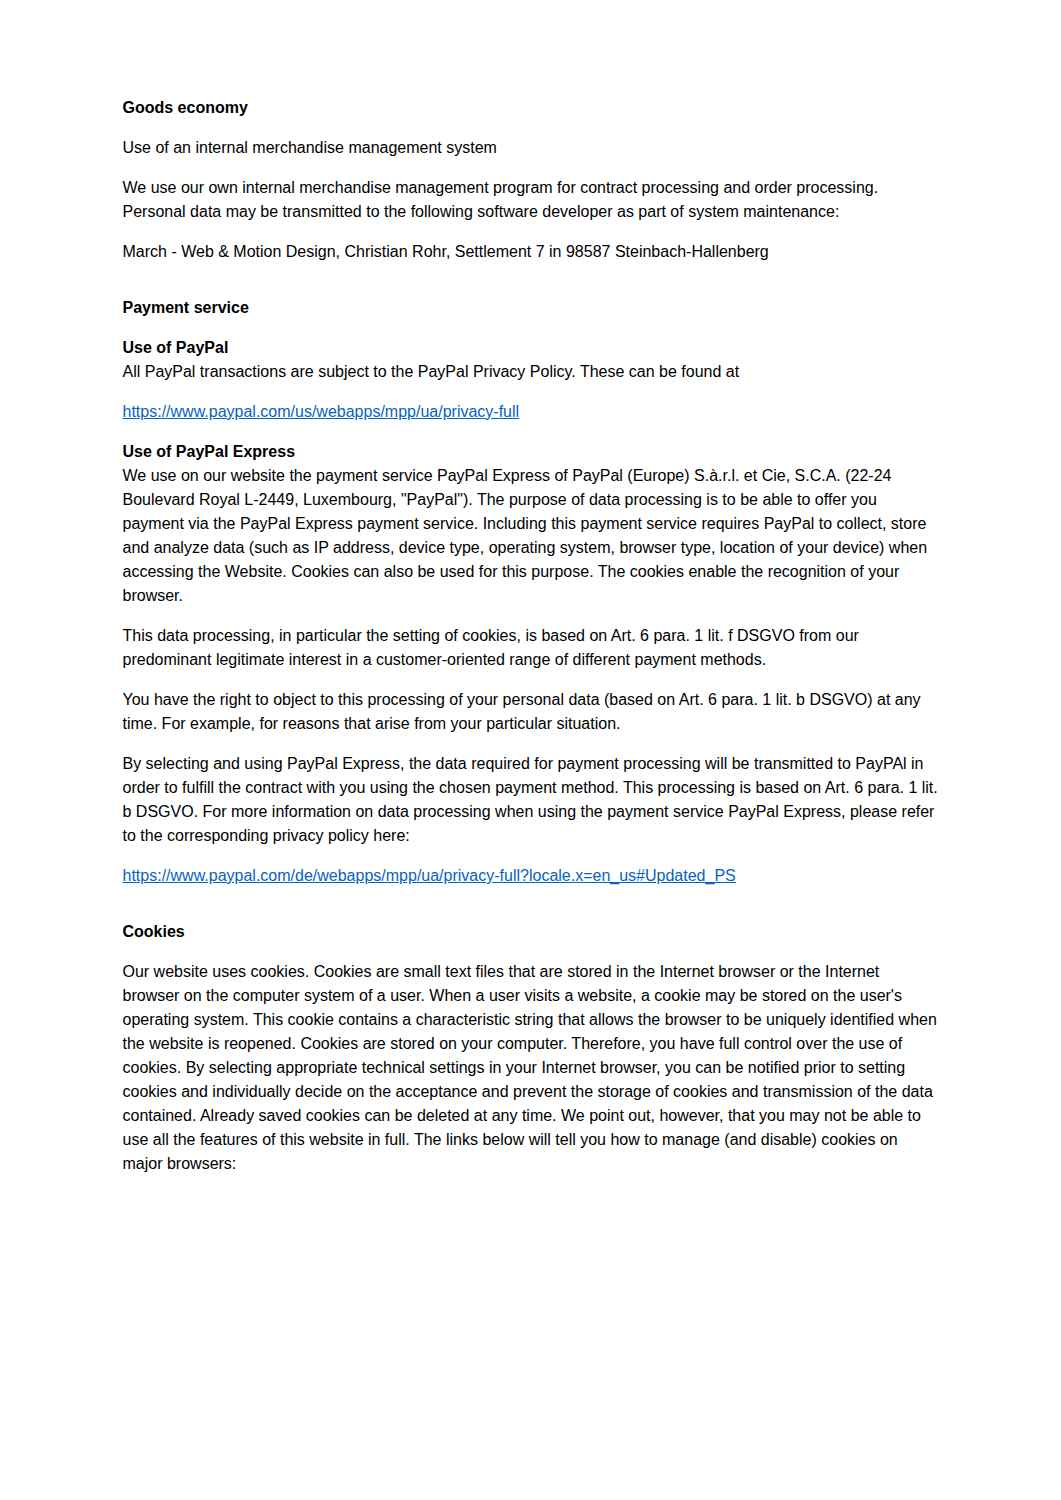Goods economy
Use of an internal merchandise management system
We use our own internal merchandise management program for contract processing and order processing. Personal data may be transmitted to the following software developer as part of system maintenance:
March - Web & Motion Design, Christian Rohr, Settlement 7 in 98587 Steinbach-Hallenberg
Payment service
Use of PayPal
All PayPal transactions are subject to the PayPal Privacy Policy. These can be found at
https://www.paypal.com/us/webapps/mpp/ua/privacy-full
Use of PayPal Express
We use on our website the payment service PayPal Express of PayPal (Europe) S.à.r.l. et Cie, S.C.A. (22-24 Boulevard Royal L-2449, Luxembourg, "PayPal"). The purpose of data processing is to be able to offer you payment via the PayPal Express payment service. Including this payment service requires PayPal to collect, store and analyze data (such as IP address, device type, operating system, browser type, location of your device) when accessing the Website. Cookies can also be used for this purpose. The cookies enable the recognition of your browser.
This data processing, in particular the setting of cookies, is based on Art. 6 para. 1 lit. f DSGVO from our predominant legitimate interest in a customer-oriented range of different payment methods.
You have the right to object to this processing of your personal data (based on Art. 6 para. 1 lit. b DSGVO) at any time. For example, for reasons that arise from your particular situation.
By selecting and using PayPal Express, the data required for payment processing will be transmitted to PayPAl in order to fulfill the contract with you using the chosen payment method. This processing is based on Art. 6 para. 1 lit. b DSGVO. For more information on data processing when using the payment service PayPal Express, please refer to the corresponding privacy policy here:
https://www.paypal.com/de/webapps/mpp/ua/privacy-full?locale.x=en_us#Updated_PS
Cookies
Our website uses cookies. Cookies are small text files that are stored in the Internet browser or the Internet browser on the computer system of a user. When a user visits a website, a cookie may be stored on the user's operating system. This cookie contains a characteristic string that allows the browser to be uniquely identified when the website is reopened. Cookies are stored on your computer. Therefore, you have full control over the use of cookies. By selecting appropriate technical settings in your Internet browser, you can be notified prior to setting cookies and individually decide on the acceptance and prevent the storage of cookies and transmission of the data contained. Already saved cookies can be deleted at any time. We point out, however, that you may not be able to use all the features of this website in full. The links below will tell you how to manage (and disable) cookies on major browsers: